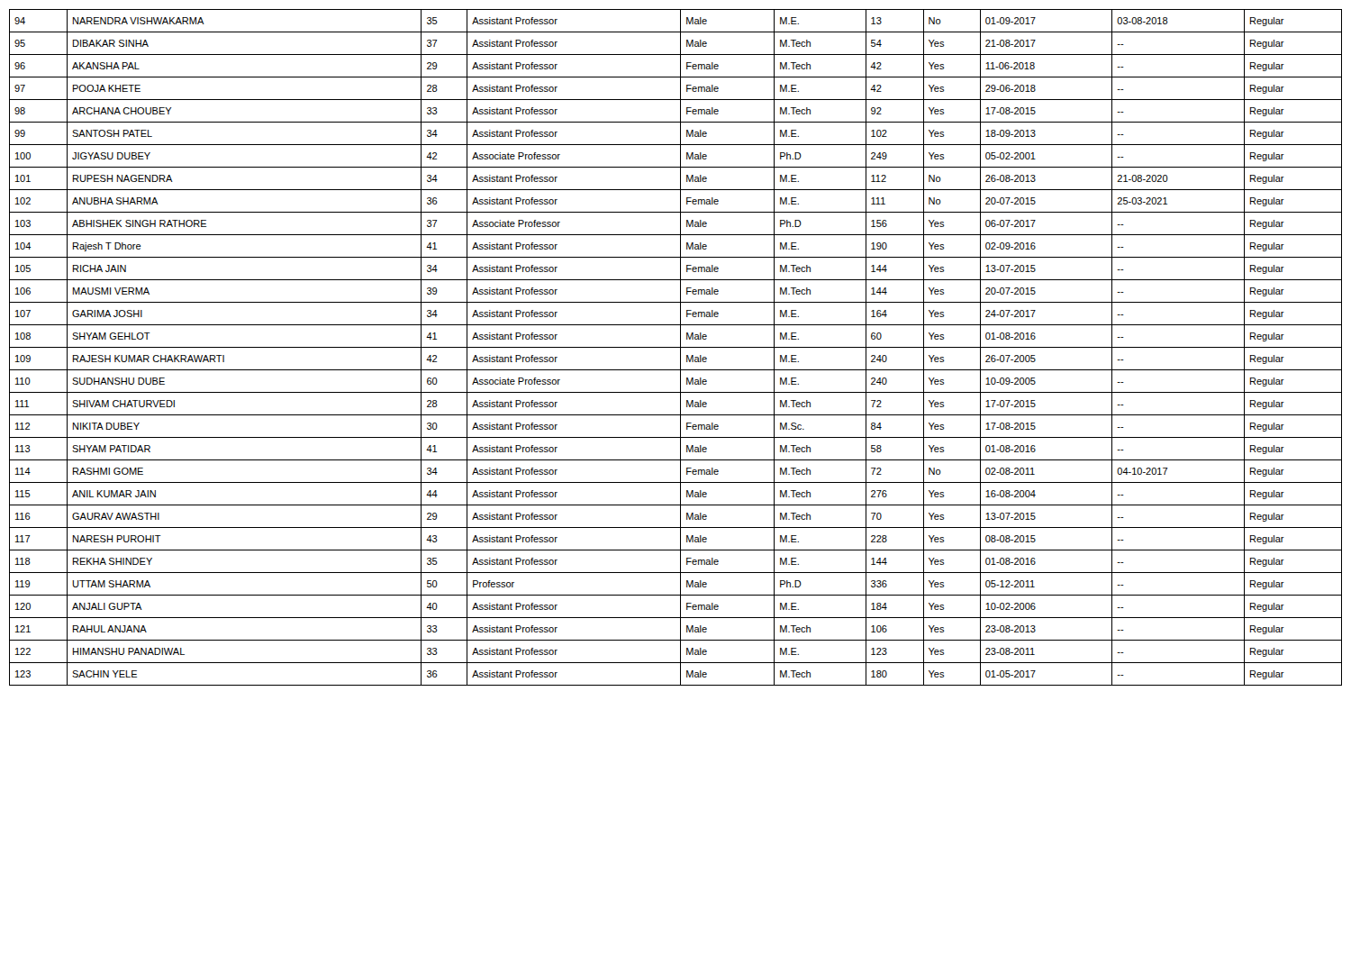| 94 | NARENDRA VISHWAKARMA | 35 | Assistant Professor | Male | M.E. | 13 | No | 01-09-2017 | 03-08-2018 | Regular |
| 95 | DIBAKAR SINHA | 37 | Assistant Professor | Male | M.Tech | 54 | Yes | 21-08-2017 | -- | Regular |
| 96 | AKANSHA PAL | 29 | Assistant Professor | Female | M.Tech | 42 | Yes | 11-06-2018 | -- | Regular |
| 97 | POOJA KHETE | 28 | Assistant Professor | Female | M.E. | 42 | Yes | 29-06-2018 | -- | Regular |
| 98 | ARCHANA CHOUBEY | 33 | Assistant Professor | Female | M.Tech | 92 | Yes | 17-08-2015 | -- | Regular |
| 99 | SANTOSH PATEL | 34 | Assistant Professor | Male | M.E. | 102 | Yes | 18-09-2013 | -- | Regular |
| 100 | JIGYASU DUBEY | 42 | Associate Professor | Male | Ph.D | 249 | Yes | 05-02-2001 | -- | Regular |
| 101 | RUPESH NAGENDRA | 34 | Assistant Professor | Male | M.E. | 112 | No | 26-08-2013 | 21-08-2020 | Regular |
| 102 | ANUBHA SHARMA | 36 | Assistant Professor | Female | M.E. | 111 | No | 20-07-2015 | 25-03-2021 | Regular |
| 103 | ABHISHEK SINGH RATHORE | 37 | Associate Professor | Male | Ph.D | 156 | Yes | 06-07-2017 | -- | Regular |
| 104 | Rajesh T Dhore | 41 | Assistant Professor | Male | M.E. | 190 | Yes | 02-09-2016 | -- | Regular |
| 105 | RICHA JAIN | 34 | Assistant Professor | Female | M.Tech | 144 | Yes | 13-07-2015 | -- | Regular |
| 106 | MAUSMI VERMA | 39 | Assistant Professor | Female | M.Tech | 144 | Yes | 20-07-2015 | -- | Regular |
| 107 | GARIMA JOSHI | 34 | Assistant Professor | Female | M.E. | 164 | Yes | 24-07-2017 | -- | Regular |
| 108 | SHYAM GEHLOT | 41 | Assistant Professor | Male | M.E. | 60 | Yes | 01-08-2016 | -- | Regular |
| 109 | RAJESH KUMAR CHAKRAWARTI | 42 | Assistant Professor | Male | M.E. | 240 | Yes | 26-07-2005 | -- | Regular |
| 110 | SUDHANSHU DUBE | 60 | Associate Professor | Male | M.E. | 240 | Yes | 10-09-2005 | -- | Regular |
| 111 | SHIVAM CHATURVEDI | 28 | Assistant Professor | Male | M.Tech | 72 | Yes | 17-07-2015 | -- | Regular |
| 112 | NIKITA DUBEY | 30 | Assistant Professor | Female | M.Sc. | 84 | Yes | 17-08-2015 | -- | Regular |
| 113 | SHYAM PATIDAR | 41 | Assistant Professor | Male | M.Tech | 58 | Yes | 01-08-2016 | -- | Regular |
| 114 | RASHMI GOME | 34 | Assistant Professor | Female | M.Tech | 72 | No | 02-08-2011 | 04-10-2017 | Regular |
| 115 | ANIL KUMAR JAIN | 44 | Assistant Professor | Male | M.Tech | 276 | Yes | 16-08-2004 | -- | Regular |
| 116 | GAURAV AWASTHI | 29 | Assistant Professor | Male | M.Tech | 70 | Yes | 13-07-2015 | -- | Regular |
| 117 | NARESH PUROHIT | 43 | Assistant Professor | Male | M.E. | 228 | Yes | 08-08-2015 | -- | Regular |
| 118 | REKHA SHINDEY | 35 | Assistant Professor | Female | M.E. | 144 | Yes | 01-08-2016 | -- | Regular |
| 119 | UTTAM SHARMA | 50 | Professor | Male | Ph.D | 336 | Yes | 05-12-2011 | -- | Regular |
| 120 | ANJALI GUPTA | 40 | Assistant Professor | Female | M.E. | 184 | Yes | 10-02-2006 | -- | Regular |
| 121 | RAHUL ANJANA | 33 | Assistant Professor | Male | M.Tech | 106 | Yes | 23-08-2013 | -- | Regular |
| 122 | HIMANSHU PANADIWAL | 33 | Assistant Professor | Male | M.E. | 123 | Yes | 23-08-2011 | -- | Regular |
| 123 | SACHIN YELE | 36 | Assistant Professor | Male | M.Tech | 180 | Yes | 01-05-2017 | -- | Regular |